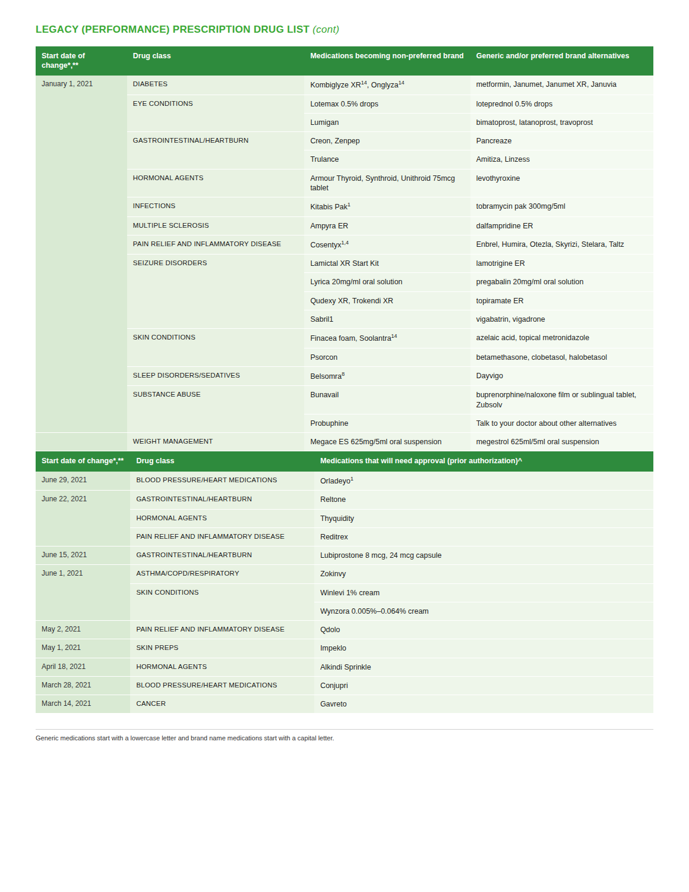Legacy (Performance) Prescription Drug List (cont)
| Start date of change*,** | Drug class | Medications becoming non-preferred brand | Generic and/or preferred brand alternatives |
| --- | --- | --- | --- |
| January 1, 2021 | Diabetes | Kombiglyze XR 14 , Onglyza 14 | metformin, Janumet, Janumet XR, Januvia |
| Eye conditions | Lotemax 0.5% drops | loteprednol 0.5% drops |
| Lumigan | bimatoprost, latanoprost, travoprost |
| Gastrointestinal/heartburn | Creon, Zenpep | Pancreaze |
| Trulance | Amitiza, Linzess |
| Hormonal agents | Armour Thyroid, Synthroid, Unithroid 75mcg tablet | levothyroxine |
| Infections | Kitabis Pak 1 | tobramycin pak 300mg/5ml |
| Multiple sclerosis | Ampyra ER | dalfampridine ER |
| Pain relief and inflammatory disease | Cosentyx 1,4 | Enbrel, Humira, Otezla, Skyrizi, Stelara, Taltz |
| Seizure disorders | Lamictal XR Start Kit | lamotrigine ER |
| Lyrica 20mg/ml oral solution | pregabalin 20mg/ml oral solution |
| Qudexy XR, Trokendi XR | topiramate ER |
| Sabril1 | vigabatrin, vigadrone |
| Skin conditions | Finacea foam, Soolantra 14 | azelaic acid, topical metronidazole |
| Psorcon | betamethasone, clobetasol, halobetasol |
| Sleep disorders/sedatives | Belsomra 8 | Dayvigo |
| Substance abuse | Bunavail | buprenorphine/naloxone film or sublingual tablet, Zubsolv |
| Probuphine | Talk to your doctor about other alternatives |
| | Weight management | Megace ES 625mg/5ml oral suspension | megestrol 625ml/5ml oral suspension |
| Start date of change*,** | Drug class | Medications that will need approval (prior authorization)^ |
| --- | --- | --- |
| June 29, 2021 | Blood pressure/heart medications | Orladeyo 1 |
| June 22, 2021 | Gastrointestinal/heartburn | Reltone |
| Hormonal agents | Thyquidity |
| Pain relief and inflammatory disease | Reditrex |
| June 15, 2021 | Gastrointestinal/heartburn | Lubiprostone 8 mcg, 24 mcg capsule |
| June 1, 2021 | Asthma/COPD/respiratory | Zokinvy |
| Skin conditions | Winlevi 1% cream |
| Wynzora 0.005%–0.064% cream |
| May 2, 2021 | Pain relief and inflammatory disease | Qdolo |
| May 1, 2021 | Skin preps | Impeklo |
| April 18, 2021 | Hormonal agents | Alkindi Sprinkle |
| March 28, 2021 | Blood pressure/heart medications | Conjupri |
| March 14, 2021 | Cancer | Gavreto |
Generic medications start with a lowercase letter and brand name medications start with a capital letter.